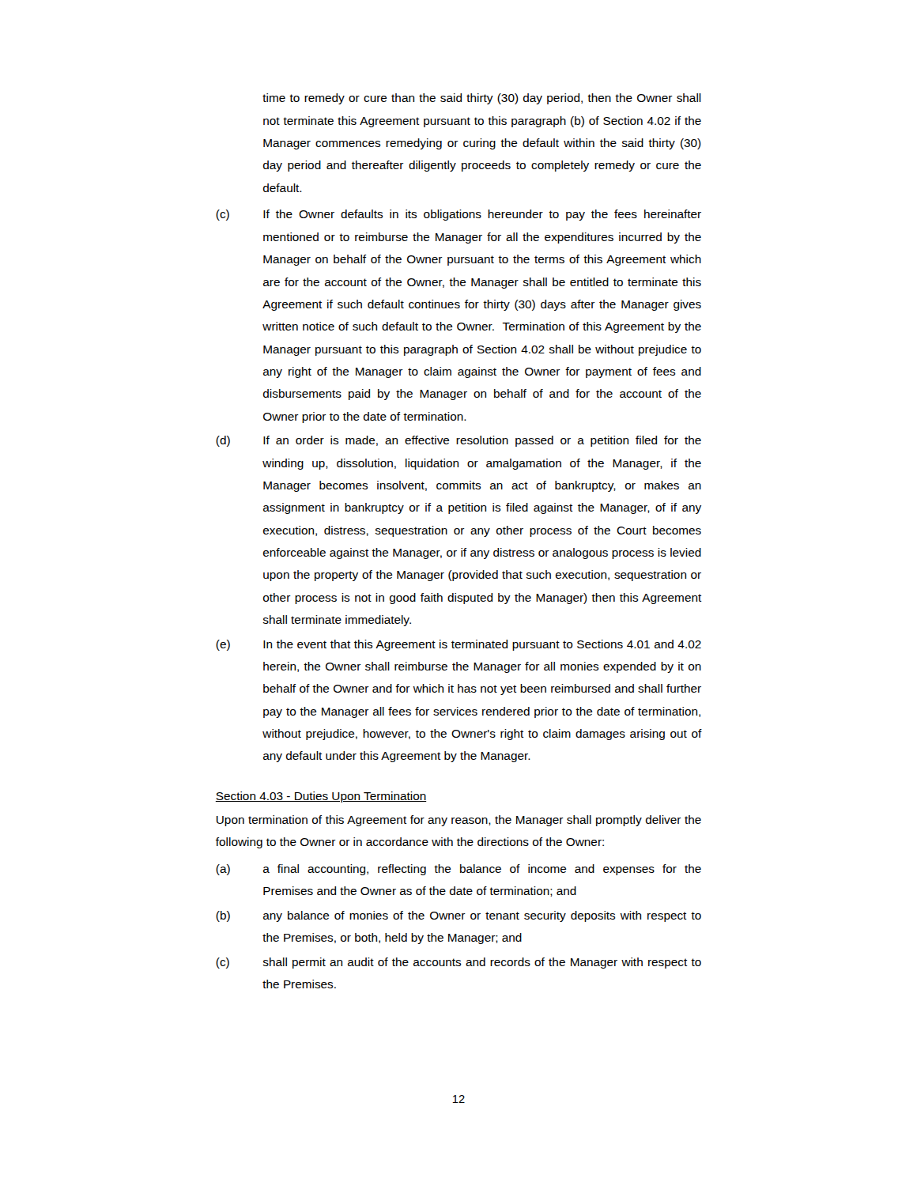time to remedy or cure than the said thirty (30) day period, then the Owner shall not terminate this Agreement pursuant to this paragraph (b) of Section 4.02 if the Manager commences remedying or curing the default within the said thirty (30) day period and thereafter diligently proceeds to completely remedy or cure the default.
(c)
If the Owner defaults in its obligations hereunder to pay the fees hereinafter mentioned or to reimburse the Manager for all the expenditures incurred by the Manager on behalf of the Owner pursuant to the terms of this Agreement which are for the account of the Owner, the Manager shall be entitled to terminate this Agreement if such default continues for thirty (30) days after the Manager gives written notice of such default to the Owner. Termination of this Agreement by the Manager pursuant to this paragraph of Section 4.02 shall be without prejudice to any right of the Manager to claim against the Owner for payment of fees and disbursements paid by the Manager on behalf of and for the account of the Owner prior to the date of termination.
(d)
If an order is made, an effective resolution passed or a petition filed for the winding up, dissolution, liquidation or amalgamation of the Manager, if the Manager becomes insolvent, commits an act of bankruptcy, or makes an assignment in bankruptcy or if a petition is filed against the Manager, of if any execution, distress, sequestration or any other process of the Court becomes enforceable against the Manager, or if any distress or analogous process is levied upon the property of the Manager (provided that such execution, sequestration or other process is not in good faith disputed by the Manager) then this Agreement shall terminate immediately.
(e)
In the event that this Agreement is terminated pursuant to Sections 4.01 and 4.02 herein, the Owner shall reimburse the Manager for all monies expended by it on behalf of the Owner and for which it has not yet been reimbursed and shall further pay to the Manager all fees for services rendered prior to the date of termination, without prejudice, however, to the Owner's right to claim damages arising out of any default under this Agreement by the Manager.
Section 4.03 - Duties Upon Termination
Upon termination of this Agreement for any reason, the Manager shall promptly deliver the following to the Owner or in accordance with the directions of the Owner:
(a)
a final accounting, reflecting the balance of income and expenses for the Premises and the Owner as of the date of termination; and
(b)
any balance of monies of the Owner or tenant security deposits with respect to the Premises, or both, held by the Manager; and
(c)
shall permit an audit of the accounts and records of the Manager with respect to the Premises.
12